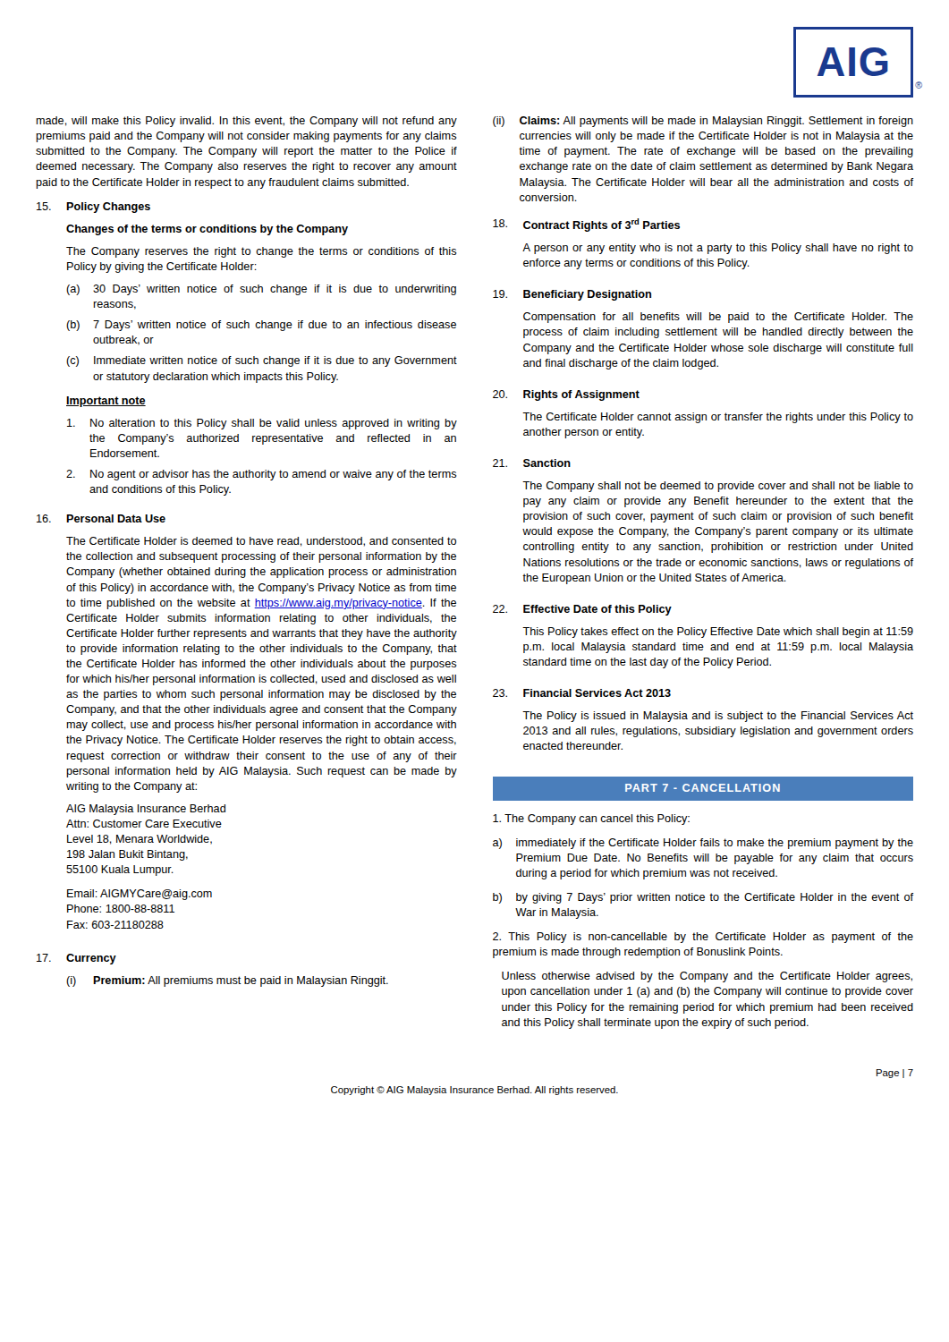AIG®
made, will make this Policy invalid. In this event, the Company will not refund any premiums paid and the Company will not consider making payments for any claims submitted to the Company. The Company will report the matter to the Police if deemed necessary. The Company also reserves the right to recover any amount paid to the Certificate Holder in respect to any fraudulent claims submitted.
15.
Policy Changes
Changes of the terms or conditions by the Company
The Company reserves the right to change the terms or conditions of this Policy by giving the Certificate Holder:
(a) 30 Days’ written notice of such change if it is due to underwriting reasons,
(b) 7 Days’ written notice of such change if due to an infectious disease outbreak, or
(c) Immediate written notice of such change if it is due to any Government or statutory declaration which impacts this Policy.
Important note
1. No alteration to this Policy shall be valid unless approved in writing by the Company’s authorized representative and reflected in an Endorsement.
2. No agent or advisor has the authority to amend or waive any of the terms and conditions of this Policy.
16.
Personal Data Use
The Certificate Holder is deemed to have read, understood, and consented to the collection and subsequent processing of their personal information by the Company (whether obtained during the application process or administration of this Policy) in accordance with, the Company’s Privacy Notice as from time to time published on the website at https://www.aig.my/privacy-notice. If the Certificate Holder submits information relating to other individuals, the Certificate Holder further represents and warrants that they have the authority to provide information relating to the other individuals to the Company, that the Certificate Holder has informed the other individuals about the purposes for which his/her personal information is collected, used and disclosed as well as the parties to whom such personal information may be disclosed by the Company, and that the other individuals agree and consent that the Company may collect, use and process his/her personal information in accordance with the Privacy Notice. The Certificate Holder reserves the right to obtain access, request correction or withdraw their consent to the use of any of their personal information held by AIG Malaysia. Such request can be made by writing to the Company at:
AIG Malaysia Insurance Berhad
Attn: Customer Care Executive
Level 18, Menara Worldwide,
198 Jalan Bukit Bintang,
55100 Kuala Lumpur.
Email: AIGMYCare@aig.com
Phone: 1800-88-8811
Fax: 603-21180288
17.
Currency
(i) Premium: All premiums must be paid in Malaysian Ringgit.
(ii) Claims: All payments will be made in Malaysian Ringgit. Settlement in foreign currencies will only be made if the Certificate Holder is not in Malaysia at the time of payment. The rate of exchange will be based on the prevailing exchange rate on the date of claim settlement as determined by Bank Negara Malaysia. The Certificate Holder will bear all the administration and costs of conversion.
18.
Contract Rights of 3rd Parties
A person or any entity who is not a party to this Policy shall have no right to enforce any terms or conditions of this Policy.
19.
Beneficiary Designation
Compensation for all benefits will be paid to the Certificate Holder. The process of claim including settlement will be handled directly between the Company and the Certificate Holder whose sole discharge will constitute full and final discharge of the claim lodged.
20.
Rights of Assignment
The Certificate Holder cannot assign or transfer the rights under this Policy to another person or entity.
21.
Sanction
The Company shall not be deemed to provide cover and shall not be liable to pay any claim or provide any Benefit hereunder to the extent that the provision of such cover, payment of such claim or provision of such benefit would expose the Company, the Company’s parent company or its ultimate controlling entity to any sanction, prohibition or restriction under United Nations resolutions or the trade or economic sanctions, laws or regulations of the European Union or the United States of America.
22.
Effective Date of this Policy
This Policy takes effect on the Policy Effective Date which shall begin at 11:59 p.m. local Malaysia standard time and end at 11:59 p.m. local Malaysia standard time on the last day of the Policy Period.
23.
Financial Services Act 2013
The Policy is issued in Malaysia and is subject to the Financial Services Act 2013 and all rules, regulations, subsidiary legislation and government orders enacted thereunder.
PART 7 - CANCELLATION
1. The Company can cancel this Policy:
a)
immediately if the Certificate Holder fails to make the premium payment by the Premium Due Date. No Benefits will be payable for any claim that occurs during a period for which premium was not received.
b)
by giving 7 Days’ prior written notice to the Certificate Holder in the event of War in Malaysia.
2. This Policy is non-cancellable by the Certificate Holder as payment of the premium is made through redemption of Bonuslink Points.
Unless otherwise advised by the Company and the Certificate Holder agrees, upon cancellation under 1 (a) and (b) the Company will continue to provide cover under this Policy for the remaining period for which premium had been received and this Policy shall terminate upon the expiry of such period.
Page | 7
Copyright © AIG Malaysia Insurance Berhad. All rights reserved.